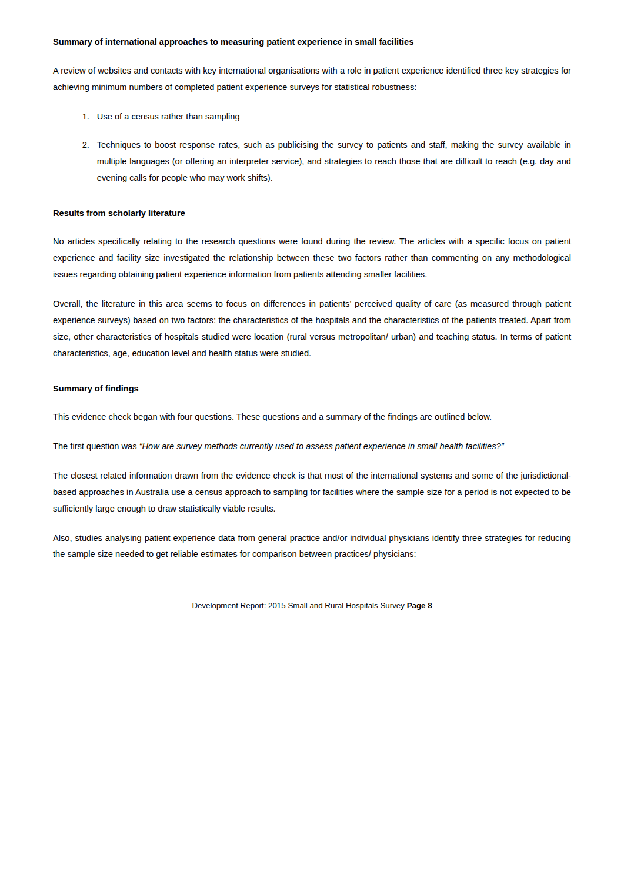Summary of international approaches to measuring patient experience in small facilities
A review of websites and contacts with key international organisations with a role in patient experience identified three key strategies for achieving minimum numbers of completed patient experience surveys for statistical robustness:
Use of a census rather than sampling
Techniques to boost response rates, such as publicising the survey to patients and staff, making the survey available in multiple languages (or offering an interpreter service), and strategies to reach those that are difficult to reach (e.g. day and evening calls for people who may work shifts).
Results from scholarly literature
No articles specifically relating to the research questions were found during the review. The articles with a specific focus on patient experience and facility size investigated the relationship between these two factors rather than commenting on any methodological issues regarding obtaining patient experience information from patients attending smaller facilities.
Overall, the literature in this area seems to focus on differences in patients’ perceived quality of care (as measured through patient experience surveys) based on two factors: the characteristics of the hospitals and the characteristics of the patients treated. Apart from size, other characteristics of hospitals studied were location (rural versus metropolitan/ urban) and teaching status. In terms of patient characteristics, age, education level and health status were studied.
Summary of findings
This evidence check began with four questions. These questions and a summary of the findings are outlined below.
The first question was “How are survey methods currently used to assess patient experience in small health facilities?”
The closest related information drawn from the evidence check is that most of the international systems and some of the jurisdictional-based approaches in Australia use a census approach to sampling for facilities where the sample size for a period is not expected to be sufficiently large enough to draw statistically viable results.
Also, studies analysing patient experience data from general practice and/or individual physicians identify three strategies for reducing the sample size needed to get reliable estimates for comparison between practices/ physicians:
Development Report: 2015 Small and Rural Hospitals Survey Page 8